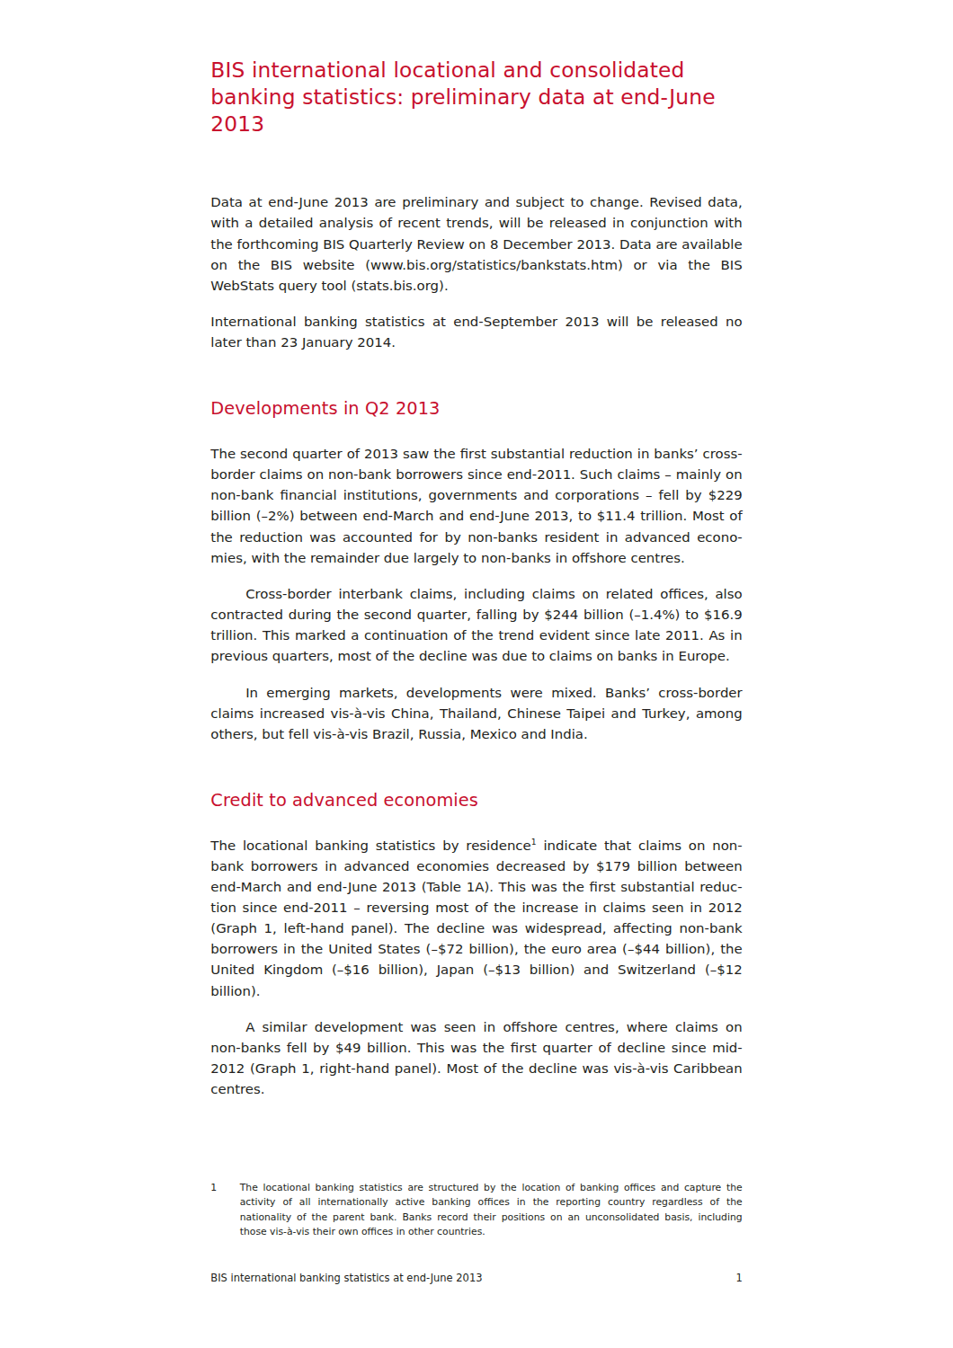BIS international locational and consolidated banking statistics: preliminary data at end-June 2013
Data at end-June 2013 are preliminary and subject to change. Revised data, with a detailed analysis of recent trends, will be released in conjunction with the forthcoming BIS Quarterly Review on 8 December 2013. Data are available on the BIS website (www.bis.org/statistics/bankstats.htm) or via the BIS WebStats query tool (stats.bis.org).
International banking statistics at end-September 2013 will be released no later than 23 January 2014.
Developments in Q2 2013
The second quarter of 2013 saw the first substantial reduction in banks’ cross-border claims on non-bank borrowers since end-2011. Such claims – mainly on non-bank financial institutions, governments and corporations – fell by $229 billion (–2%) between end-March and end-June 2013, to $11.4 trillion. Most of the reduction was accounted for by non-banks resident in advanced economies, with the remainder due largely to non-banks in offshore centres.
Cross-border interbank claims, including claims on related offices, also contracted during the second quarter, falling by $244 billion (–1.4%) to $16.9 trillion. This marked a continuation of the trend evident since late 2011. As in previous quarters, most of the decline was due to claims on banks in Europe.
In emerging markets, developments were mixed. Banks’ cross-border claims increased vis-à-vis China, Thailand, Chinese Taipei and Turkey, among others, but fell vis-à-vis Brazil, Russia, Mexico and India.
Credit to advanced economies
The locational banking statistics by residence1 indicate that claims on non-bank borrowers in advanced economies decreased by $179 billion between end-March and end-June 2013 (Table 1A). This was the first substantial reduction since end-2011 – reversing most of the increase in claims seen in 2012 (Graph 1, left-hand panel). The decline was widespread, affecting non-bank borrowers in the United States (–$72 billion), the euro area (–$44 billion), the United Kingdom (–$16 billion), Japan (–$13 billion) and Switzerland (–$12 billion).
A similar development was seen in offshore centres, where claims on non-banks fell by $49 billion. This was the first quarter of decline since mid-2012 (Graph 1, right-hand panel). Most of the decline was vis-à-vis Caribbean centres.
1
The locational banking statistics are structured by the location of banking offices and capture the activity of all internationally active banking offices in the reporting country regardless of the nationality of the parent bank. Banks record their positions on an unconsolidated basis, including those vis-à-vis their own offices in other countries.
BIS international banking statistics at end-June 2013 1